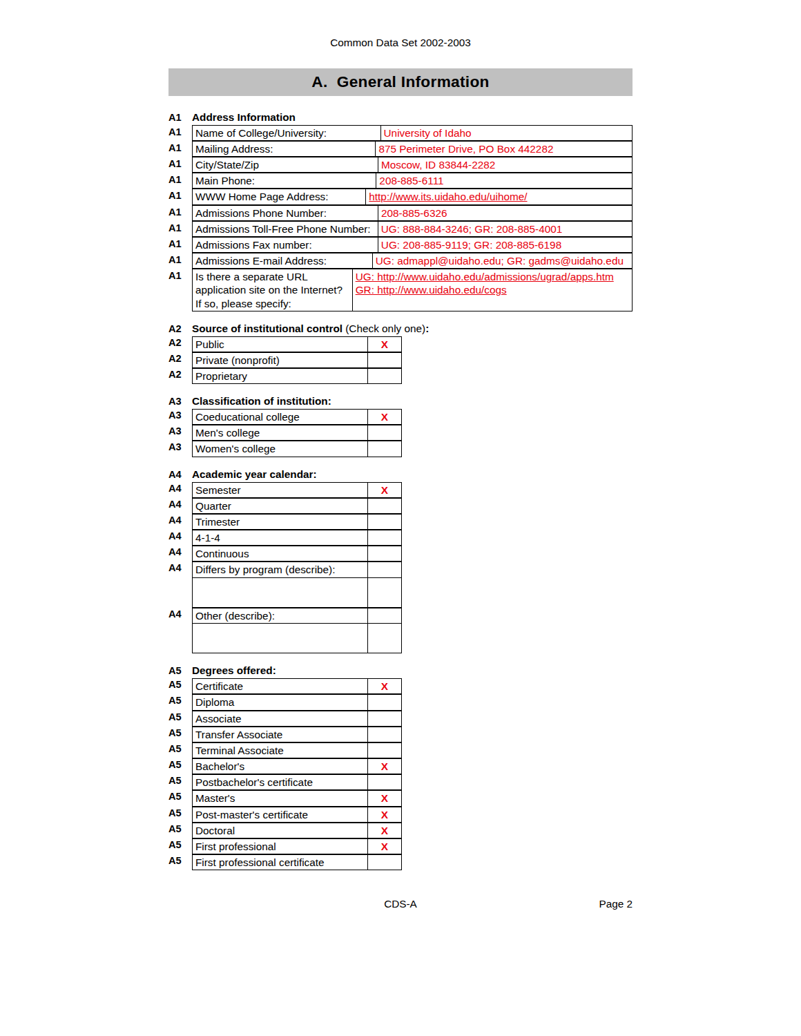Common Data Set 2002-2003
A. General Information
A1
Address Information
A1
| Name of College/University: | University of Idaho |
A1
| Mailing Address: | 875 Perimeter Drive, PO Box 442282 |
A1
| City/State/Zip | Moscow, ID 83844-2282 |
A1
| Main Phone: | 208-885-6111 |
A1
| WWW Home Page Address: | http://www.its.uidaho.edu/uihome/ |
A1
| Admissions Phone Number: | 208-885-6326 |
A1
| Admissions Toll-Free Phone Number: | UG: 888-884-3246; GR: 208-885-4001 |
A1
| Admissions Fax number: | UG: 208-885-9119; GR: 208-885-6198 |
A1
| Admissions E-mail Address: | UG: admappl@uidaho.edu; GR: gadms@uidaho.edu |
A1
| Is there a separate URL application site on the Internet? If so, please specify: | UG: http://www.uidaho.edu/admissions/ugrad/apps.htm GR: http://www.uidaho.edu/cogs |
A2
Source of institutional control (Check only one):
A2
| Public | X |
A2
| Private (nonprofit) | |
A2
| Proprietary | |
A3
Classification of institution:
A3
| Coeducational college | X |
A3
| Men's college | |
A3
| Women's college | |
A4
Academic year calendar:
A4
| Semester | X |
A4
| Quarter | |
A4
| Trimester | |
A4
| 4-1-4 | |
A4
| Continuous | |
A4
| Differs by program (describe): | |
A4
| Other (describe): | |
A5
Degrees offered:
A5
| Certificate | X |
A5
| Diploma | |
A5
| Associate | |
A5
| Transfer Associate | |
A5
| Terminal Associate | |
A5
| Bachelor's | X |
A5
| Postbachelor's certificate | |
A5
| Master's | X |
A5
| Post-master's certificate | X |
A5
| Doctoral | X |
A5
| First professional | X |
A5
| First professional certificate | |
CDS-A
Page 2